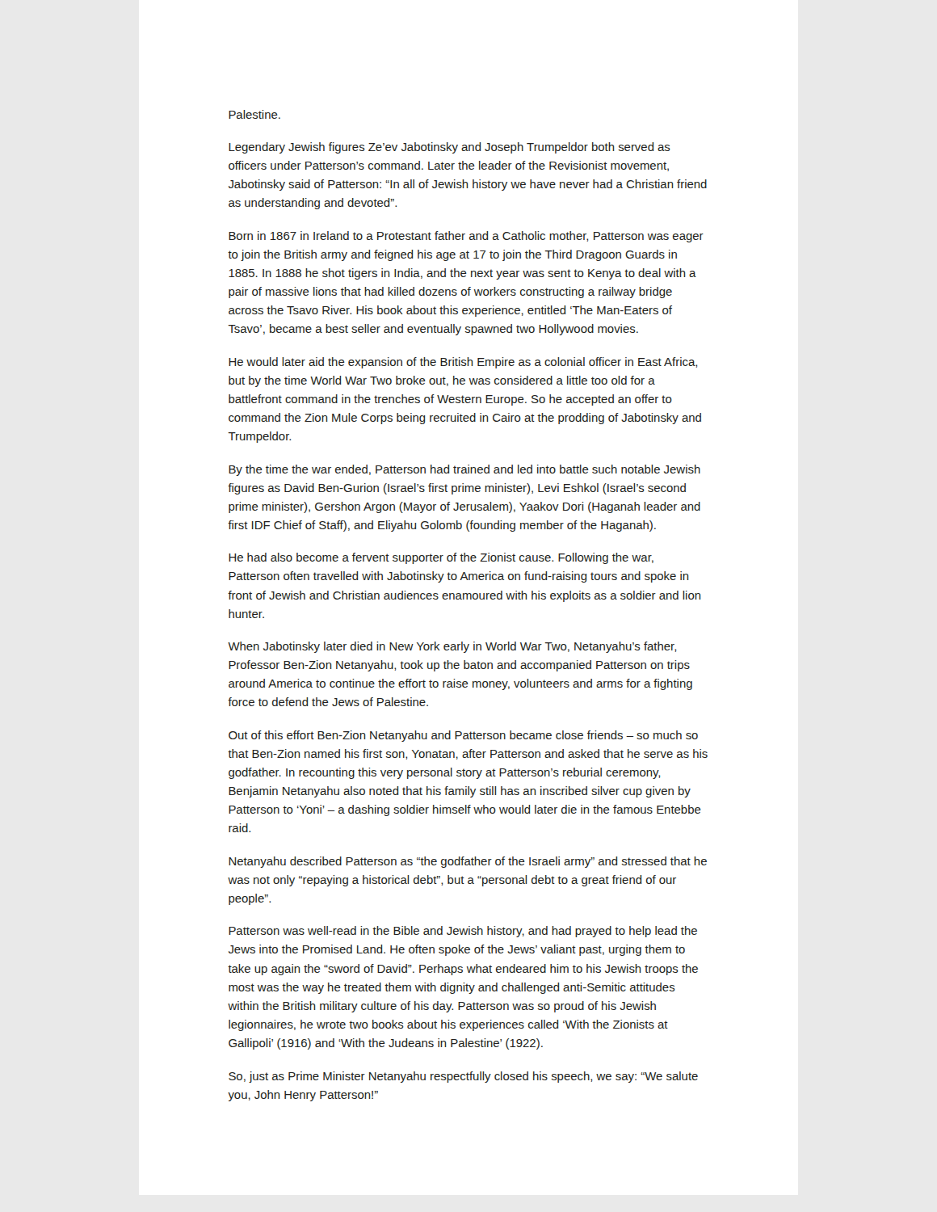Palestine.
Legendary Jewish figures Ze’ev Jabotinsky and Joseph Trumpeldor both served as officers under Patterson’s command. Later the leader of the Revisionist movement, Jabotinsky said of Patterson: “In all of Jewish history we have never had a Christian friend as understanding and devoted”.
Born in 1867 in Ireland to a Protestant father and a Catholic mother, Patterson was eager to join the British army and feigned his age at 17 to join the Third Dragoon Guards in 1885. In 1888 he shot tigers in India, and the next year was sent to Kenya to deal with a pair of massive lions that had killed dozens of workers constructing a railway bridge across the Tsavo River. His book about this experience, entitled ‘The Man-Eaters of Tsavo’, became a best seller and eventually spawned two Hollywood movies.
He would later aid the expansion of the British Empire as a colonial officer in East Africa, but by the time World War Two broke out, he was considered a little too old for a battlefront command in the trenches of Western Europe. So he accepted an offer to command the Zion Mule Corps being recruited in Cairo at the prodding of Jabotinsky and Trumpeldor.
By the time the war ended, Patterson had trained and led into battle such notable Jewish figures as David Ben-Gurion (Israel’s first prime minister), Levi Eshkol (Israel’s second prime minister), Gershon Argon (Mayor of Jerusalem), Yaakov Dori (Haganah leader and first IDF Chief of Staff), and Eliyahu Golomb (founding member of the Haganah).
He had also become a fervent supporter of the Zionist cause. Following the war, Patterson often travelled with Jabotinsky to America on fund-raising tours and spoke in front of Jewish and Christian audiences enamoured with his exploits as a soldier and lion hunter.
When Jabotinsky later died in New York early in World War Two, Netanyahu’s father, Professor Ben-Zion Netanyahu, took up the baton and accompanied Patterson on trips around America to continue the effort to raise money, volunteers and arms for a fighting force to defend the Jews of Palestine.
Out of this effort Ben-Zion Netanyahu and Patterson became close friends – so much so that Ben-Zion named his first son, Yonatan, after Patterson and asked that he serve as his godfather. In recounting this very personal story at Patterson’s reburial ceremony, Benjamin Netanyahu also noted that his family still has an inscribed silver cup given by Patterson to ‘Yoni’ – a dashing soldier himself who would later die in the famous Entebbe raid.
Netanyahu described Patterson as “the godfather of the Israeli army” and stressed that he was not only “repaying a historical debt”, but a “personal debt to a great friend of our people”.
Patterson was well-read in the Bible and Jewish history, and had prayed to help lead the Jews into the Promised Land. He often spoke of the Jews’ valiant past, urging them to take up again the “sword of David”. Perhaps what endeared him to his Jewish troops the most was the way he treated them with dignity and challenged anti-Semitic attitudes within the British military culture of his day. Patterson was so proud of his Jewish legionnaires, he wrote two books about his experiences called ‘With the Zionists at Gallipoli’ (1916) and ‘With the Judeans in Palestine’ (1922).
So, just as Prime Minister Netanyahu respectfully closed his speech, we say: “We salute you, John Henry Patterson!”